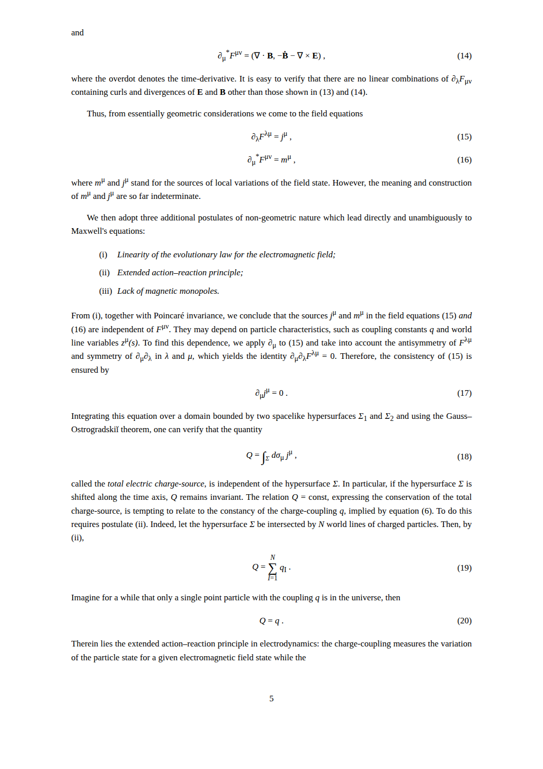and
∂μ*Fμν = (∇ · B, −Ḃ − ∇ × E) ,
(14)
where the overdot denotes the time-derivative. It is easy to verify that there are no linear combinations of ∂λFμν containing curls and divergences of E and B other than those shown in (13) and (14).
Thus, from essentially geometric considerations we come to the field equations
∂λFλμ = jμ ,
(15)
∂μ*Fμν = mμ ,
(16)
where mμ and jμ stand for the sources of local variations of the field state. However, the meaning and construction of mμ and jμ are so far indeterminate.
We then adopt three additional postulates of non-geometric nature which lead directly and unambiguously to Maxwell's equations:
(i) Linearity of the evolutionary law for the electromagnetic field;
(ii) Extended action–reaction principle;
(iii) Lack of magnetic monopoles.
From (i), together with Poincaré invariance, we conclude that the sources jμ and mμ in the field equations (15) and (16) are independent of Fμν. They may depend on particle characteristics, such as coupling constants q and world line variables zμ(s). To find this dependence, we apply ∂μ to (15) and take into account the antisymmetry of Fλμ and symmetry of ∂μ∂λ in λ and μ, which yields the identity ∂μ∂λFλμ = 0. Therefore, the consistency of (15) is ensured by
∂μjμ = 0 .
(17)
Integrating this equation over a domain bounded by two spacelike hypersurfaces Σ1 and Σ2 and using the Gauss–Ostrogradskiĭ theorem, one can verify that the quantity
Q = ∫Σ dσμ jμ ,
(18)
called the total electric charge-source, is independent of the hypersurface Σ. In particular, if the hypersurface Σ is shifted along the time axis, Q remains invariant. The relation Q = const, expressing the conservation of the total charge-source, is tempting to relate to the constancy of the charge-coupling q, implied by equation (6). To do this requires postulate (ii). Indeed, let the hypersurface Σ be intersected by N world lines of charged particles. Then, by (ii),
Q = N∑I=1 qI .
(19)
Imagine for a while that only a single point particle with the coupling q is in the universe, then
Q = q .
(20)
Therein lies the extended action–reaction principle in electrodynamics: the charge-coupling measures the variation of the particle state for a given electromagnetic field state while the
5